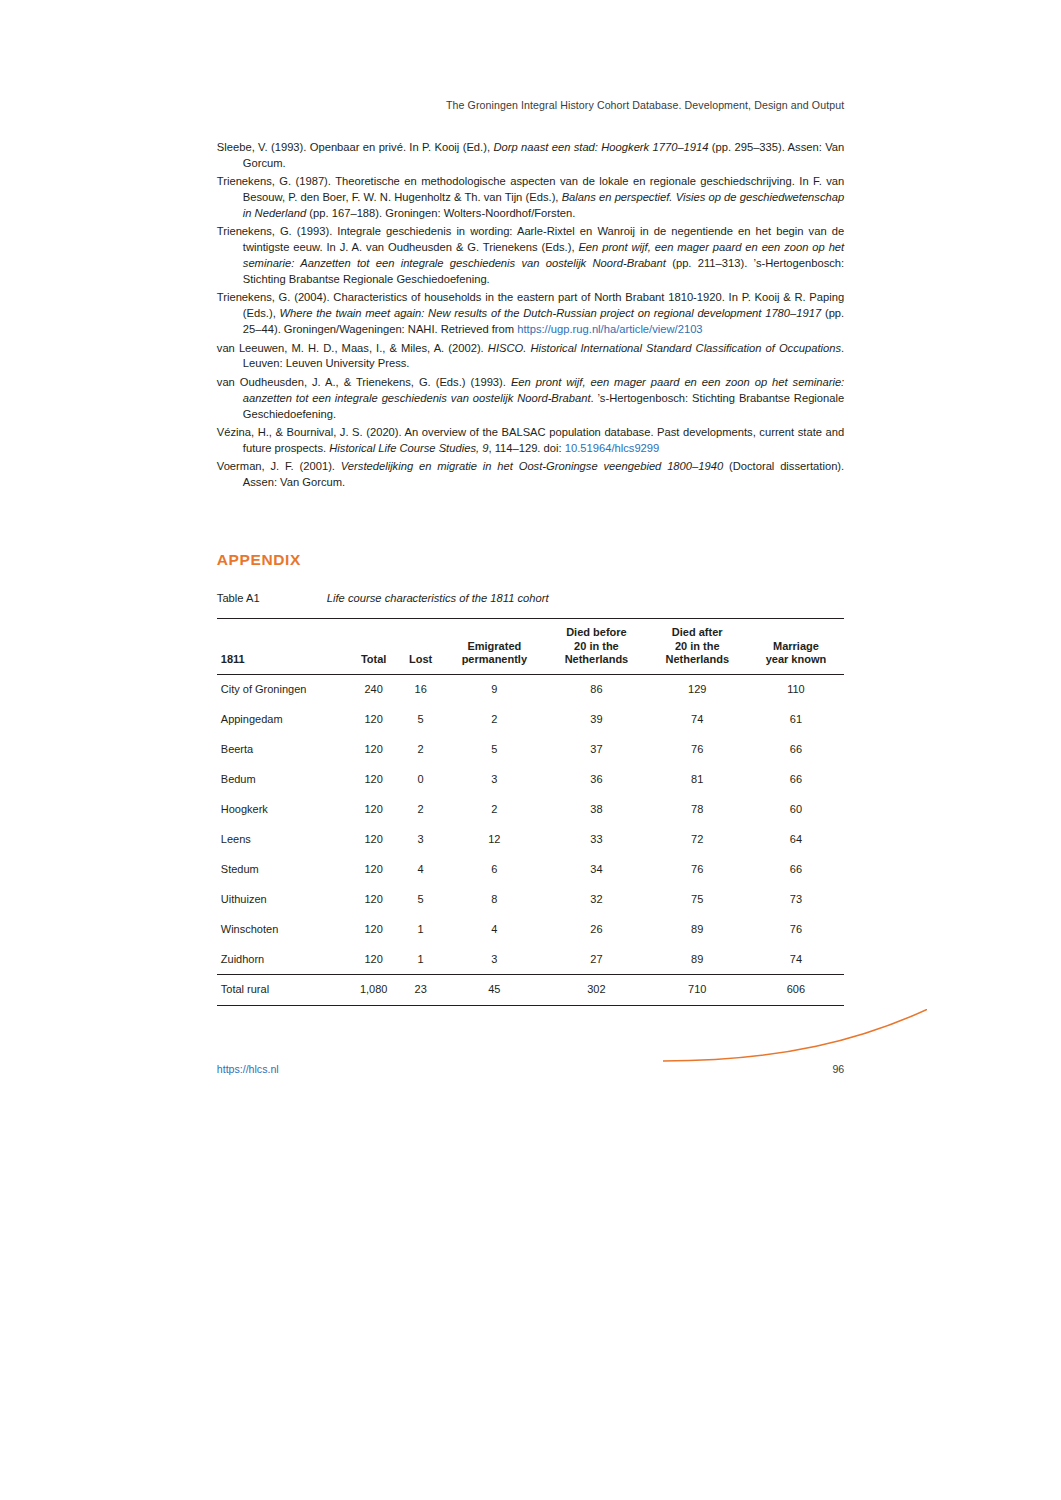The Groningen Integral History Cohort Database. Development, Design and Output
Sleebe, V. (1993). Openbaar en privé. In P. Kooij (Ed.), Dorp naast een stad: Hoogkerk 1770–1914 (pp. 295–335). Assen: Van Gorcum.
Trienekens, G. (1987). Theoretische en methodologische aspecten van de lokale en regionale geschiedschrijving. In F. van Besouw, P. den Boer, F. W. N. Hugenholtz & Th. van Tijn (Eds.), Balans en perspectief. Visies op de geschiedwetenschap in Nederland (pp. 167–188). Groningen: Wolters-Noordhof/Forsten.
Trienekens, G. (1993). Integrale geschiedenis in wording: Aarle-Rixtel en Wanroij in de negentiende en het begin van de twintigste eeuw. In J. A. van Oudheusden & G. Trienekens (Eds.), Een pront wijf, een mager paard en een zoon op het seminarie: Aanzetten tot een integrale geschiedenis van oostelijk Noord-Brabant (pp. 211–313). ’s-Hertogenbosch: Stichting Brabantse Regionale Geschiedoefening.
Trienekens, G. (2004). Characteristics of households in the eastern part of North Brabant 1810-1920. In P. Kooij & R. Paping (Eds.), Where the twain meet again: New results of the Dutch-Russian project on regional development 1780–1917 (pp. 25–44). Groningen/Wageningen: NAHI. Retrieved from https://ugp.rug.nl/ha/article/view/2103
van Leeuwen, M. H. D., Maas, I., & Miles, A. (2002). HISCO. Historical International Standard Classification of Occupations. Leuven: Leuven University Press.
van Oudheusden, J. A., & Trienekens, G. (Eds.) (1993). Een pront wijf, een mager paard en een zoon op het seminarie: aanzetten tot een integrale geschiedenis van oostelijk Noord-Brabant. ’s-Hertogenbosch: Stichting Brabantse Regionale Geschiedoefening.
Vézina, H., & Bournival, J. S. (2020). An overview of the BALSAC population database. Past developments, current state and future prospects. Historical Life Course Studies, 9, 114–129. doi: 10.51964/hlcs9299
Voerman, J. F. (2001). Verstedelijking en migratie in het Oost-Groningse veengebied 1800–1940 (Doctoral dissertation). Assen: Van Gorcum.
Appendix
Table A1 Life course characteristics of the 1811 cohort
| 1811 | Total | Lost | Emigrated permanently | Died before 20 in the Netherlands | Died after 20 in the Netherlands | Marriage year known |
| --- | --- | --- | --- | --- | --- | --- |
| City of Groningen | 240 | 16 | 9 | 86 | 129 | 110 |
| Appingedam | 120 | 5 | 2 | 39 | 74 | 61 |
| Beerta | 120 | 2 | 5 | 37 | 76 | 66 |
| Bedum | 120 | 0 | 3 | 36 | 81 | 66 |
| Hoogkerk | 120 | 2 | 2 | 38 | 78 | 60 |
| Leens | 120 | 3 | 12 | 33 | 72 | 64 |
| Stedum | 120 | 4 | 6 | 34 | 76 | 66 |
| Uithuizen | 120 | 5 | 8 | 32 | 75 | 73 |
| Winschoten | 120 | 1 | 4 | 26 | 89 | 76 |
| Zuidhorn | 120 | 1 | 3 | 27 | 89 | 74 |
| Total rural | 1,080 | 23 | 45 | 302 | 710 | 606 |
https://hlcs.nl
96